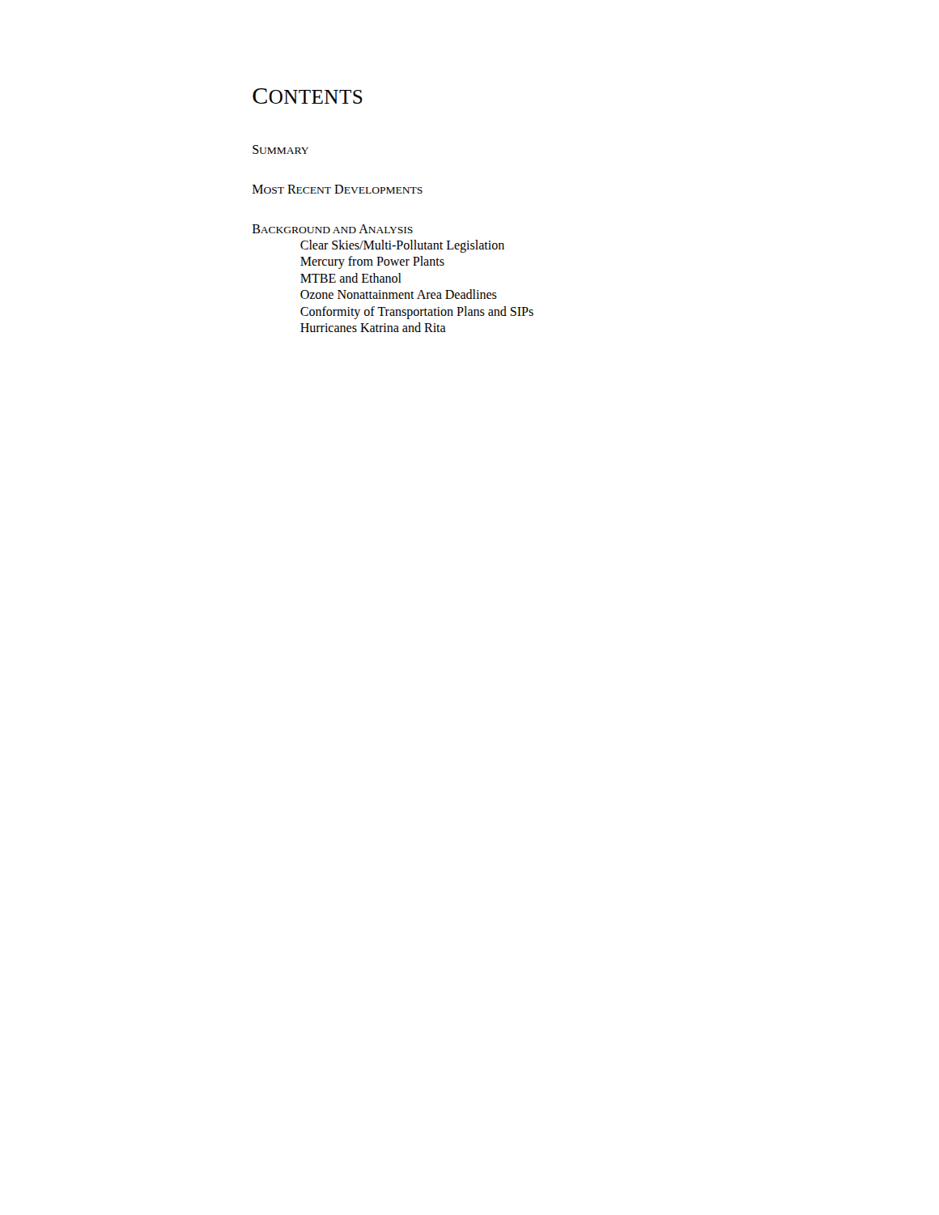CONTENTS
SUMMARY
MOST RECENT DEVELOPMENTS
BACKGROUND AND ANALYSIS
Clear Skies/Multi-Pollutant Legislation
Mercury from Power Plants
MTBE and Ethanol
Ozone Nonattainment Area Deadlines
Conformity of Transportation Plans and SIPs
Hurricanes Katrina and Rita